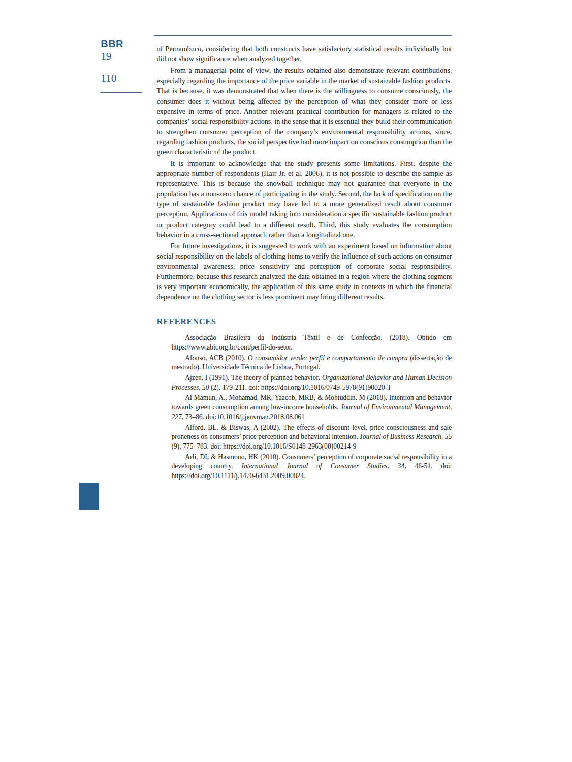BBR
19
110
of Pernambuco, considering that both constructs have satisfactory statistical results individually but did not show significance when analyzed together.
From a managerial point of view, the results obtained also demonstrate relevant contributions, especially regarding the importance of the price variable in the market of sustainable fashion products. That is because, it was demonstrated that when there is the willingness to consume consciously, the consumer does it without being affected by the perception of what they consider more or less expensive in terms of price. Another relevant practical contribution for managers is related to the companies’ social responsibility actions, in the sense that it is essential they build their communication to strengthen consumer perception of the company’s environmental responsibility actions, since, regarding fashion products, the social perspective had more impact on conscious consumption than the green characteristic of the product.
It is important to acknowledge that the study presents some limitations. First, despite the appropriate number of respondents (Hair Jr. et al, 2006), it is not possible to describe the sample as representative. This is because the snowball technique may not guarantee that everyone in the population has a non-zero chance of participating in the study. Second, the lack of specification on the type of sustainable fashion product may have led to a more generalized result about consumer perception. Applications of this model taking into consideration a specific sustainable fashion product or product category could lead to a different result. Third, this study evaluates the consumption behavior in a cross-sectional approach rather than a longitudinal one.
For future investigations, it is suggested to work with an experiment based on information about social responsibility on the labels of clothing items to verify the influence of such actions on consumer environmental awareness, price sensitivity and perception of corporate social responsibility. Furthermore, because this research analyzed the data obtained in a region where the clothing segment is very important economically, the application of this same study in contexts in which the financial dependence on the clothing sector is less prominent may bring different results.
REFERENCES
Associação Brasileira da Indústria Têxtil e de Confecção. (2018). Obtido em https://www.abit.org.br/cont/perfil-do-setor.
Afonso, ACB (2010). O consumidor verde: perfil e comportamento de compra (dissertação de mestrado). Universidade Técnica de Lisboa, Portugal.
Ajzen, I (1991). The theory of planned behavior. Organizational Behavior and Human Decision Processes, 50 (2), 179-211. doi: https://doi.org/10.1016/0749-5978(91)90020-T
Al Mamun, A., Mohamad, MR, Yaacob, MRB, & Mohiuddin, M (2018). Intention and behavior towards green consumption among low-income households. Journal of Environmental Management, 227, 73–86. doi:10.1016/j.jenvman.2018.08.061
Alford, BL, & Biswas, A (2002). The effects of discount level, price consciousness and sale proneness on consumers’ price perception and behavioral intention. Journal of Business Research, 55 (9), 775–783. doi: https://doi.org/10.1016/S0148-2963(00)00214-9
Arli, DI, & Hasmono, HK (2010). Consumers’ perception of corporate social responsibility in a developing country. International Journal of Consumer Studies, 34, 46-51. doi: https://doi.org/10.1111/j.1470-6431.2009.00824.